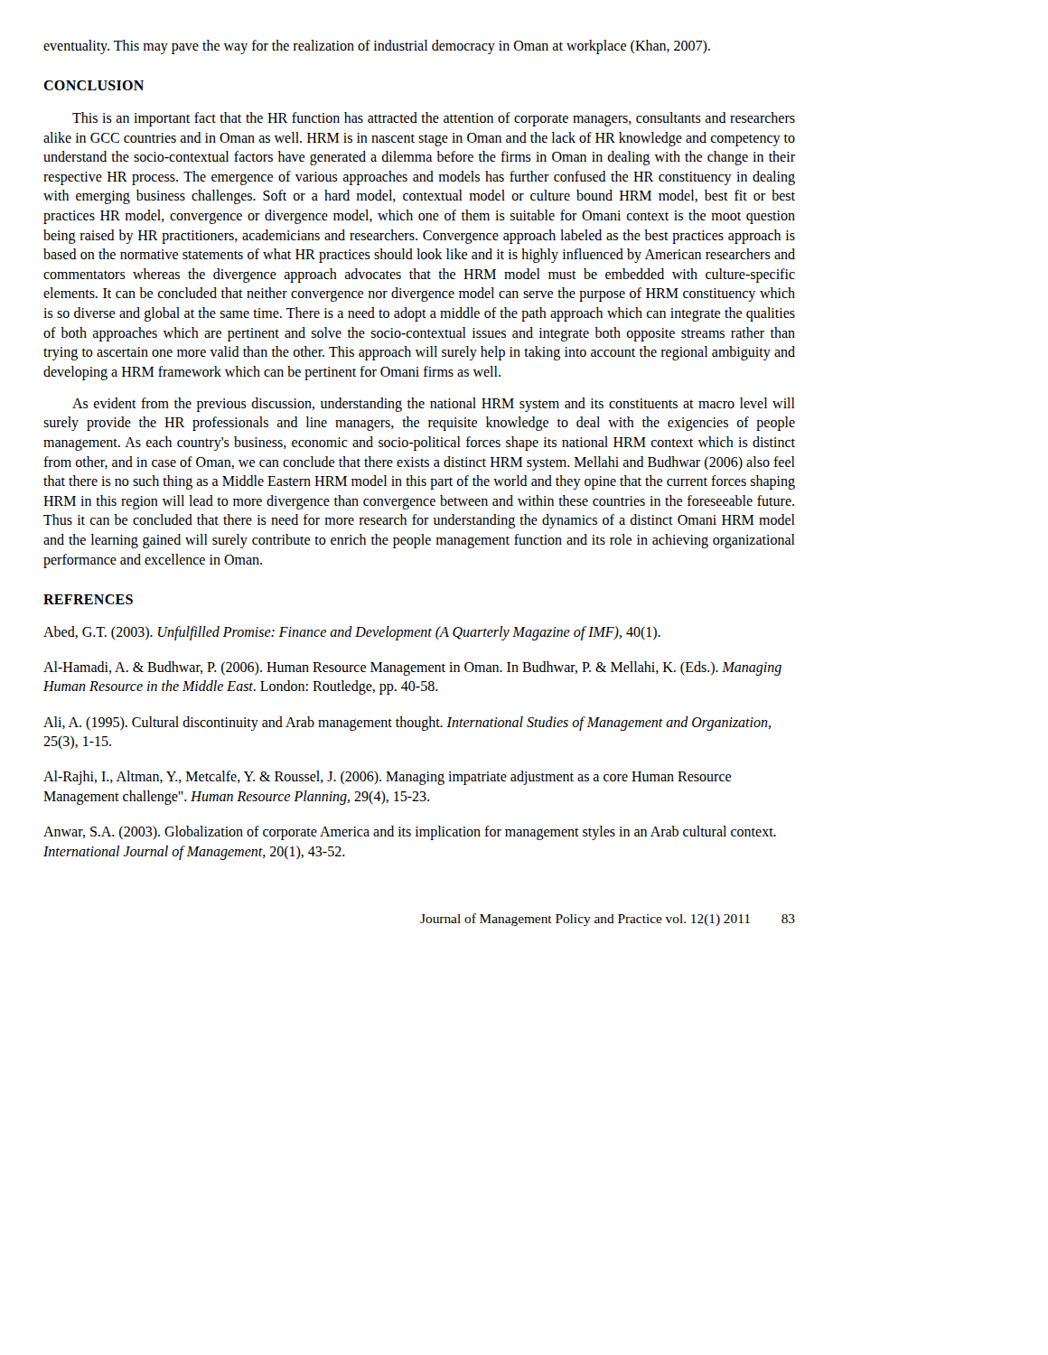eventuality. This may pave the way for the realization of industrial democracy in Oman at workplace (Khan, 2007).
CONCLUSION
This is an important fact that the HR function has attracted the attention of corporate managers, consultants and researchers alike in GCC countries and in Oman as well. HRM is in nascent stage in Oman and the lack of HR knowledge and competency to understand the socio-contextual factors have generated a dilemma before the firms in Oman in dealing with the change in their respective HR process. The emergence of various approaches and models has further confused the HR constituency in dealing with emerging business challenges. Soft or a hard model, contextual model or culture bound HRM model, best fit or best practices HR model, convergence or divergence model, which one of them is suitable for Omani context is the moot question being raised by HR practitioners, academicians and researchers. Convergence approach labeled as the best practices approach is based on the normative statements of what HR practices should look like and it is highly influenced by American researchers and commentators whereas the divergence approach advocates that the HRM model must be embedded with culture-specific elements. It can be concluded that neither convergence nor divergence model can serve the purpose of HRM constituency which is so diverse and global at the same time. There is a need to adopt a middle of the path approach which can integrate the qualities of both approaches which are pertinent and solve the socio-contextual issues and integrate both opposite streams rather than trying to ascertain one more valid than the other. This approach will surely help in taking into account the regional ambiguity and developing a HRM framework which can be pertinent for Omani firms as well.
As evident from the previous discussion, understanding the national HRM system and its constituents at macro level will surely provide the HR professionals and line managers, the requisite knowledge to deal with the exigencies of people management. As each country's business, economic and socio-political forces shape its national HRM context which is distinct from other, and in case of Oman, we can conclude that there exists a distinct HRM system. Mellahi and Budhwar (2006) also feel that there is no such thing as a Middle Eastern HRM model in this part of the world and they opine that the current forces shaping HRM in this region will lead to more divergence than convergence between and within these countries in the foreseeable future. Thus it can be concluded that there is need for more research for understanding the dynamics of a distinct Omani HRM model and the learning gained will surely contribute to enrich the people management function and its role in achieving organizational performance and excellence in Oman.
REFRENCES
Abed, G.T. (2003). Unfulfilled Promise: Finance and Development (A Quarterly Magazine of IMF), 40(1).
Al-Hamadi, A. & Budhwar, P. (2006). Human Resource Management in Oman. In Budhwar, P. & Mellahi, K. (Eds.). Managing Human Resource in the Middle East. London: Routledge, pp. 40-58.
Ali, A. (1995). Cultural discontinuity and Arab management thought. International Studies of Management and Organization, 25(3), 1-15.
Al-Rajhi, I., Altman, Y., Metcalfe, Y. & Roussel, J. (2006). Managing impatriate adjustment as a core Human Resource Management challenge". Human Resource Planning, 29(4), 15-23.
Anwar, S.A. (2003). Globalization of corporate America and its implication for management styles in an Arab cultural context. International Journal of Management, 20(1), 43-52.
Journal of Management Policy and Practice vol. 12(1) 201183